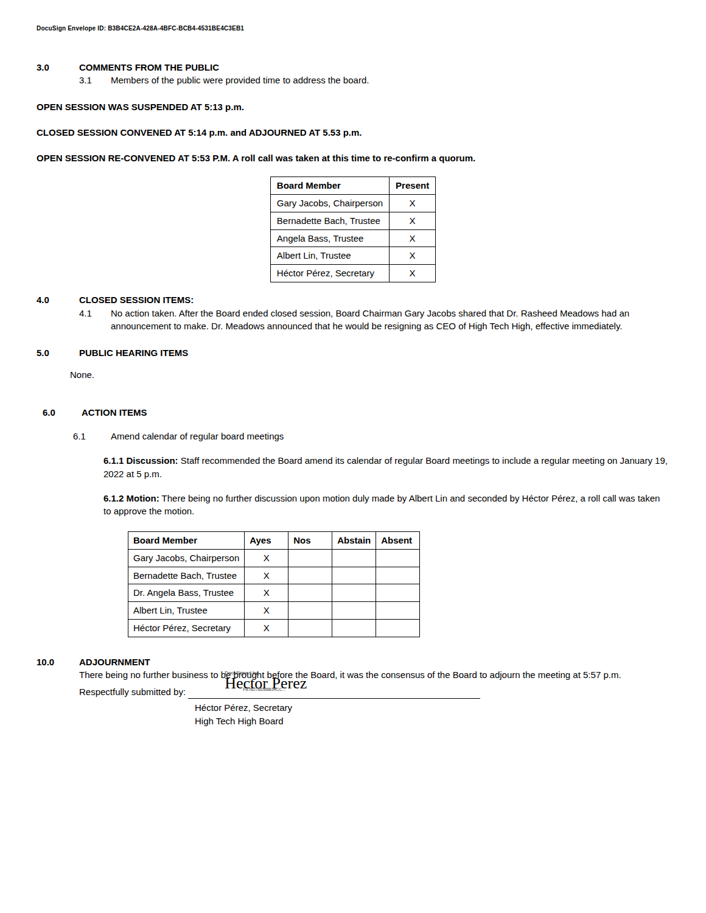DocuSign Envelope ID: B3B4CE2A-428A-4BFC-BCB4-4531BE4C3EB1
3.0 COMMENTS FROM THE PUBLIC
3.1 Members of the public were provided time to address the board.
OPEN SESSION WAS SUSPENDED AT 5:13 p.m.
CLOSED SESSION CONVENED AT 5:14 p.m. and ADJOURNED AT 5.53 p.m.
OPEN SESSION RE-CONVENED AT 5:53 P.M. A roll call was taken at this time to re-confirm a quorum.
| Board Member | Present |
| --- | --- |
| Gary Jacobs, Chairperson | X |
| Bernadette Bach, Trustee | X |
| Angela Bass, Trustee | X |
| Albert Lin, Trustee | X |
| Héctor Pérez, Secretary | X |
4.0 CLOSED SESSION ITEMS:
4.1 No action taken. After the Board ended closed session, Board Chairman Gary Jacobs shared that Dr. Rasheed Meadows had an announcement to make. Dr. Meadows announced that he would be resigning as CEO of High Tech High, effective immediately.
5.0 PUBLIC HEARING ITEMS
None.
6.0 ACTION ITEMS
6.1 Amend calendar of regular board meetings
6.1.1 Discussion: Staff recommended the Board amend its calendar of regular Board meetings to include a regular meeting on January 19, 2022 at 5 p.m.
6.1.2 Motion: There being no further discussion upon motion duly made by Albert Lin and seconded by Héctor Pérez, a roll call was taken to approve the motion.
| Board Member | Ayes | Nos | Abstain | Absent |
| --- | --- | --- | --- | --- |
| Gary Jacobs, Chairperson | X | | | |
| Bernadette Bach, Trustee | X | | | |
| Dr. Angela Bass, Trustee | X | | | |
| Albert Lin, Trustee | X | | | |
| Héctor Pérez, Secretary | X | | | |
10.0 ADJOURNMENT
There being no further business to be brought before the Board, it was the consensus of the Board to adjourn the meeting at 5:57 p.m.
Respectfully submitted by: DocuSigned by: Hector Perez F87B27BD88B34CC...
Héctor Pérez, Secretary
High Tech High Board